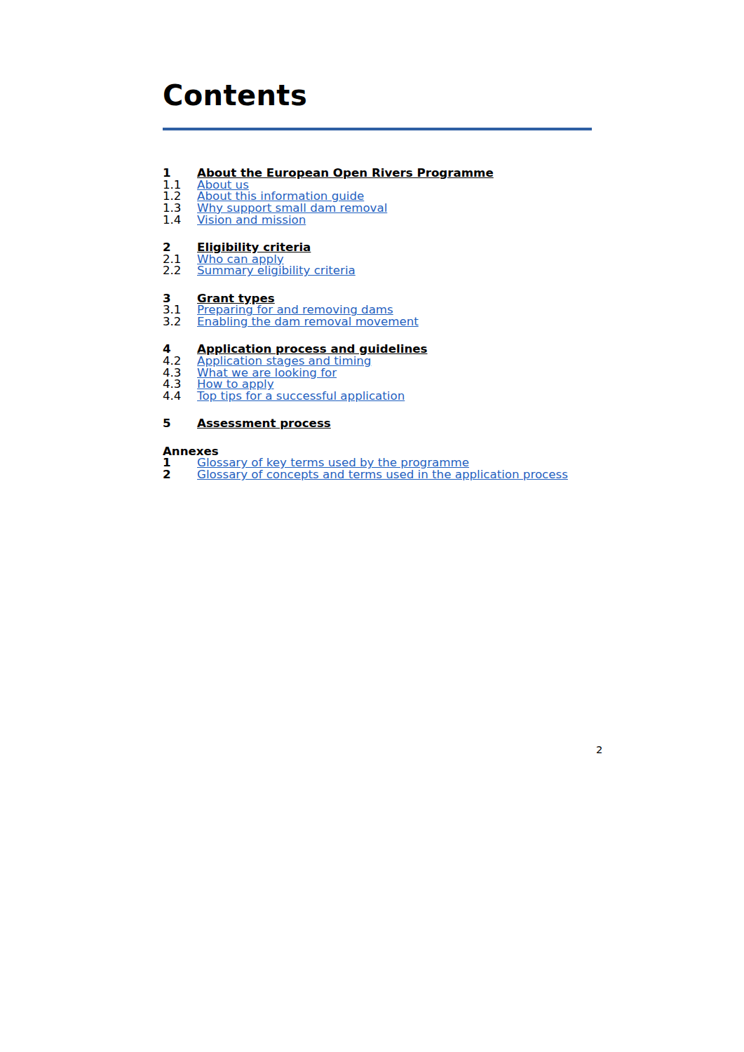Contents
| 1 | About the European Open Rivers Programme |
| 1.1 | About us |
| 1.2 | About this information guide |
| 1.3 | Why support small dam removal |
| 1.4 | Vision and mission |
| 2 | Eligibility criteria |
| 2.1 | Who can apply |
| 2.2 | Summary eligibility criteria |
| 3 | Grant types |
| 3.1 | Preparing for and removing dams |
| 3.2 | Enabling the dam removal movement |
| 4 | Application process and guidelines |
| 4.2 | Application stages and timing |
| 4.3 | What we are looking for |
| 4.3 | How to apply |
| 4.4 | Top tips for a successful application |
| 5 | Assessment process |
| Annexes |
| 1 | Glossary of key terms used by the programme |
| 2 | Glossary of concepts and terms used in the application process |
2